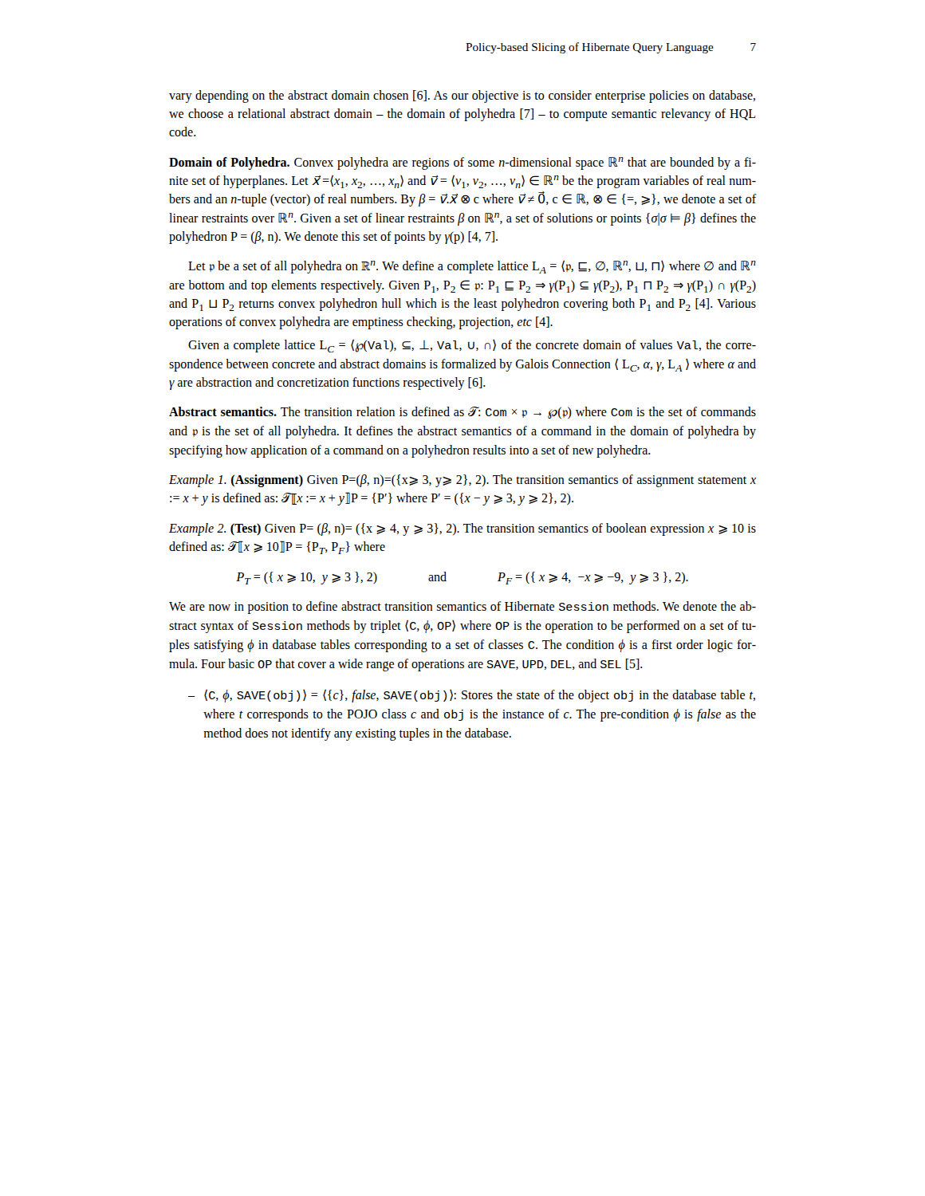Policy-based Slicing of Hibernate Query Language 7
vary depending on the abstract domain chosen [6]. As our objective is to consider enterprise policies on database, we choose a relational abstract domain – the domain of polyhedra [7] – to compute semantic relevancy of HQL code.
Domain of Polyhedra. Convex polyhedra are regions of some n-dimensional space ℝn that are bounded by a finite set of hyperplanes. Let x⃗ =⟨x1, x2, …, xn⟩ and v⃗ = ⟨v1, v2, …, vn⟩ ∈ ℝn be the program variables of real numbers and an n-tuple (vector) of real numbers. By β = v⃗.x⃗ ⊗ c where v⃗ ≠ 0⃗, c ∈ ℝ, ⊗ ∈ {=, ⩾}, we denote a set of linear restraints over ℝn. Given a set of linear restraints β on ℝn, a set of solutions or points {σ|σ ⊨ β} defines the polyhedron P = (β, n). We denote this set of points by γ(p) [4, 7].
Let 𝔭 be a set of all polyhedra on ℝn. We define a complete lattice LA = ⟨𝔭, ⊑, ∅, ℝn, ⊔, ⊓⟩ where ∅ and ℝn are bottom and top elements respectively. Given P1, P2 ∈ 𝔭: P1 ⊑ P2 ⇒ γ(P1) ⊆ γ(P2), P1 ⊓ P2 ⇒ γ(P1) ∩ γ(P2) and P1 ⊔ P2 returns convex polyhedron hull which is the least polyhedron covering both P1 and P2 [4]. Various operations of convex polyhedra are emptiness checking, projection, etc [4].
Given a complete lattice LC = ⟨℘(Val), ⊆, ⊥, Val, ∪, ∩⟩ of the concrete domain of values Val, the correspondence between concrete and abstract domains is formalized by Galois Connection ⟨ LC, α, γ, LA ⟩ where α and γ are abstraction and concretization functions respectively [6].
Abstract semantics. The transition relation is defined as 𝒯: Com × 𝔭 → ℘(𝔭) where Com is the set of commands and 𝔭 is the set of all polyhedra. It defines the abstract semantics of a command in the domain of polyhedra by specifying how application of a command on a polyhedron results into a set of new polyhedra.
Example 1. (Assignment) Given P=(β, n)=({x⩾ 3, y⩾ 2}, 2). The transition semantics of assignment statement x := x + y is defined as: 𝒯⟦x := x + y⟧P = {P′} where P′ = ({x − y ⩾ 3, y ⩾ 2}, 2).
Example 2. (Test) Given P= (β, n)= ({x ⩾ 4, y ⩾ 3}, 2). The transition semantics of boolean expression x ⩾ 10 is defined as: 𝒯⟦x ⩾ 10⟧P = {PT, PF} where
PT = ({ x ⩾ 10, y ⩾ 3 }, 2) and PF = ({ x ⩾ 4, −x ⩾ −9, y ⩾ 3 }, 2).
We are now in position to define abstract transition semantics of Hibernate Session methods. We denote the abstract syntax of Session methods by triplet ⟨C, ϕ, OP⟩ where OP is the operation to be performed on a set of tuples satisfying ϕ in database tables corresponding to a set of classes C. The condition ϕ is a first order logic formula. Four basic OP that cover a wide range of operations are SAVE, UPD, DEL, and SEL [5].
⟨C, ϕ, SAVE(obj)⟩ = ⟨{c}, false, SAVE(obj)⟩: Stores the state of the object obj in the database table t, where t corresponds to the POJO class c and obj is the instance of c. The pre-condition ϕ is false as the method does not identify any existing tuples in the database.